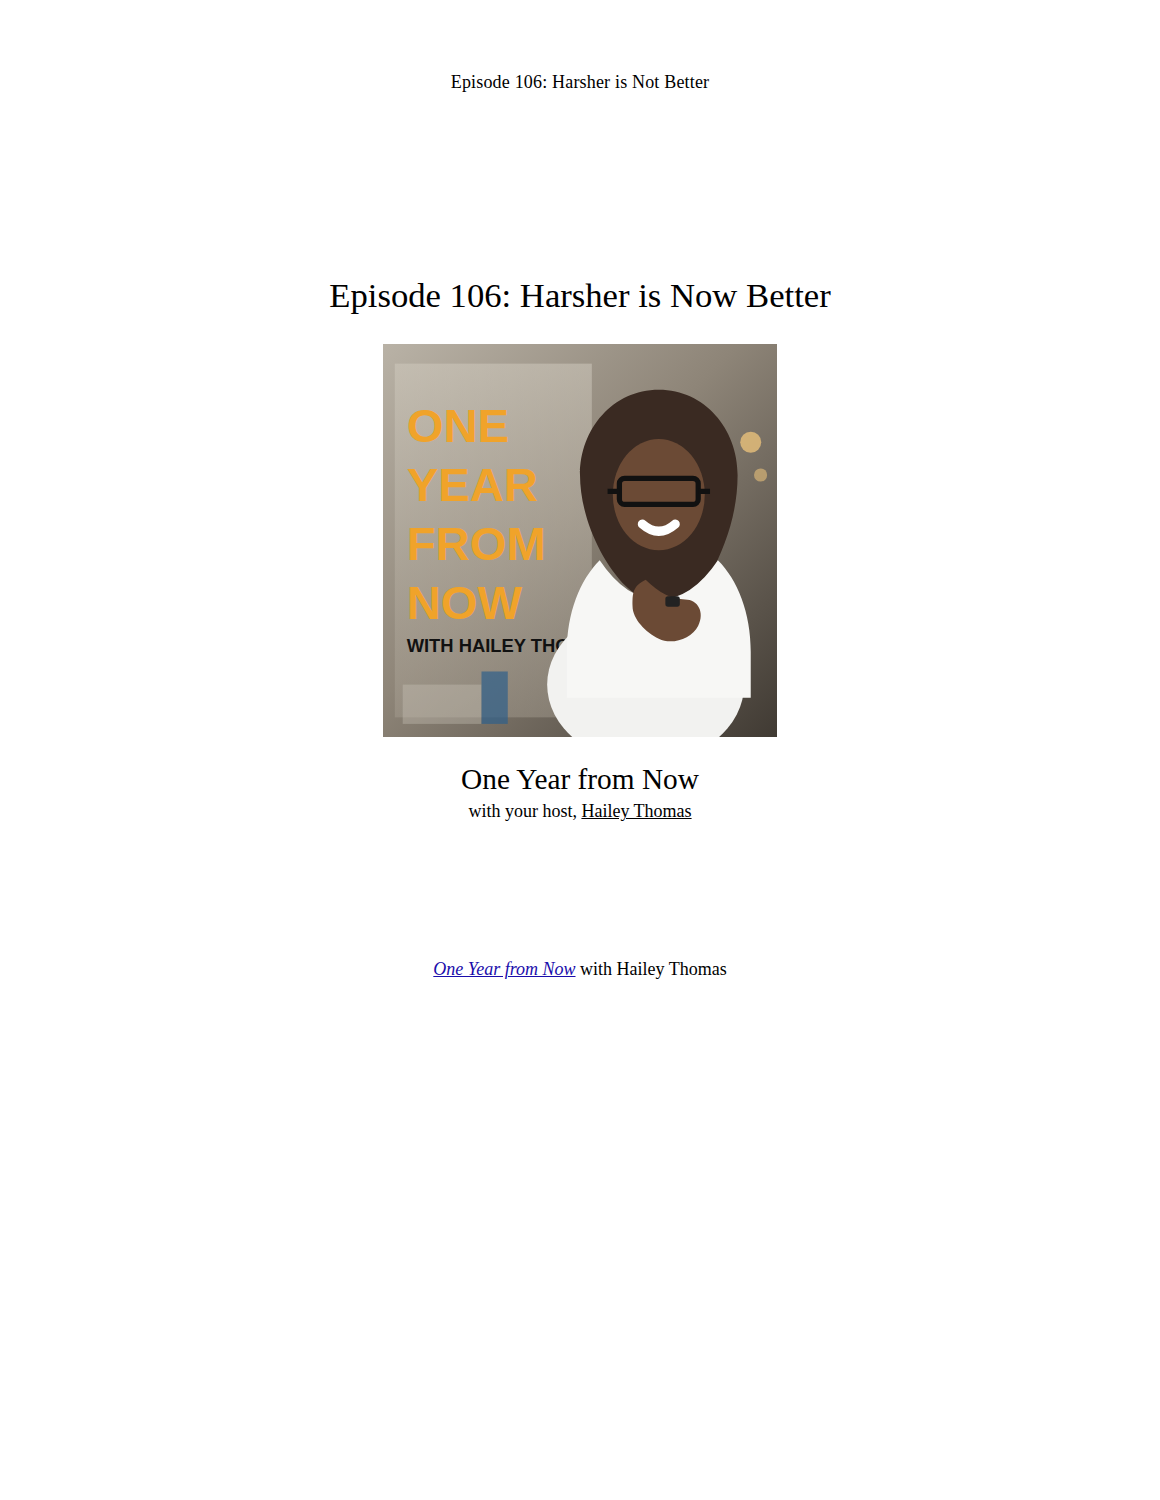Episode 106: Harsher is Not Better
Episode 106: Harsher is Now Better
One Year from Now
with your host, Hailey Thomas
One Year from Now with Hailey Thomas